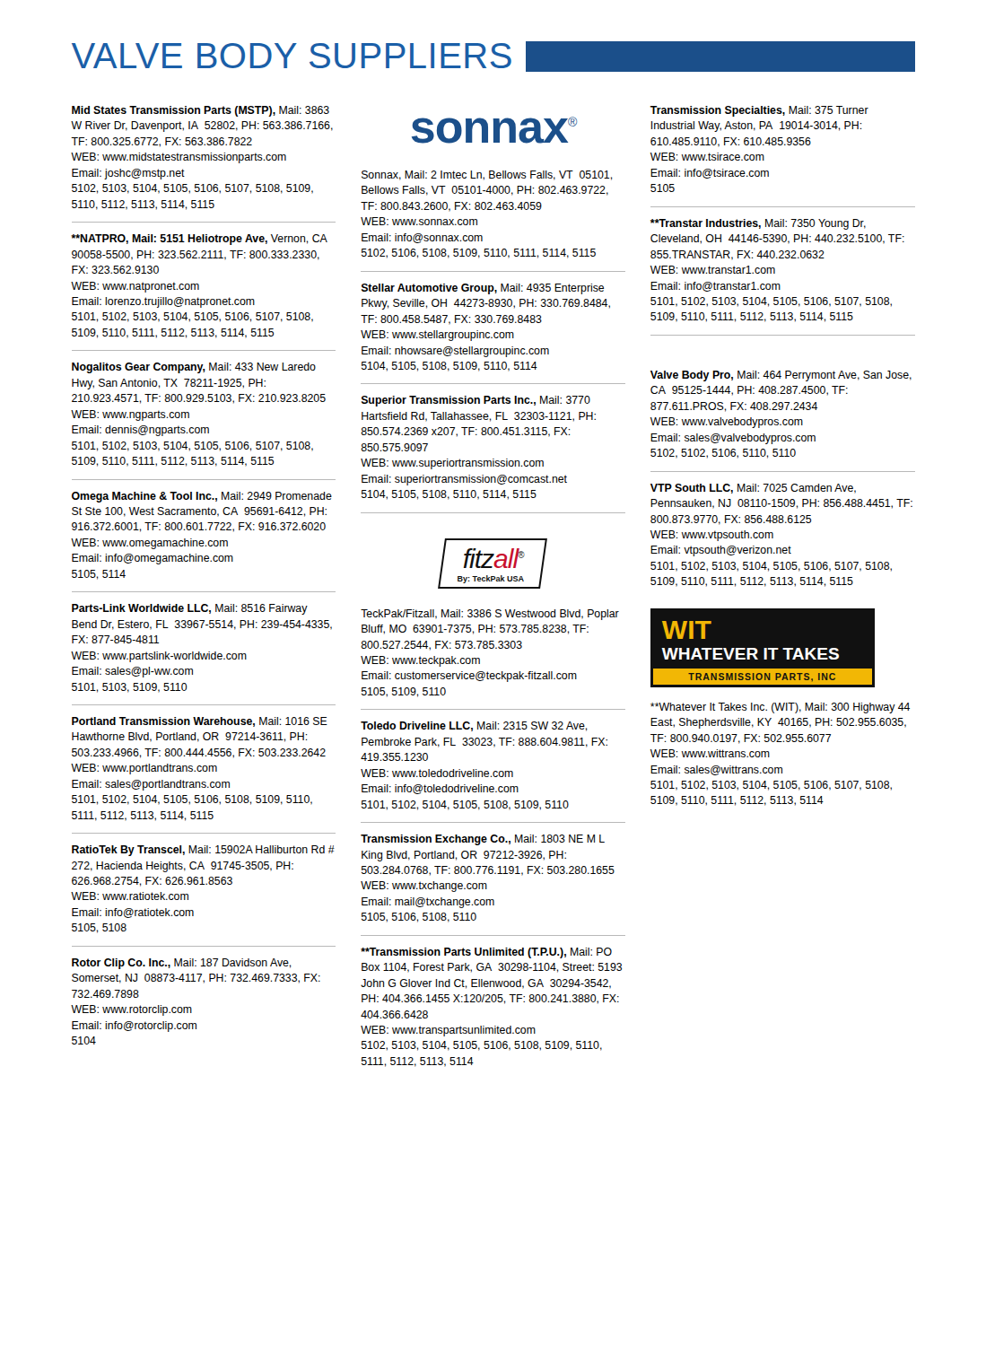VALVE BODY SUPPLIERS
Mid States Transmission Parts (MSTP), Mail: 3863 W River Dr, Davenport, IA 52802, PH: 563.386.7166, TF: 800.325.6772, FX: 563.386.7822
WEB: www.midstatestransmissionparts.com
Email: joshc@mstp.net
5102, 5103, 5104, 5105, 5106, 5107, 5108, 5109, 5110, 5112, 5113, 5114, 5115
**NATPRO, Mail: 5151 Heliotrope Ave, Vernon, CA 90058-5500, PH: 323.562.2111, TF: 800.333.2330, FX: 323.562.9130
WEB: www.natpronet.com
Email: lorenzo.trujillo@natpronet.com
5101, 5102, 5103, 5104, 5105, 5106, 5107, 5108, 5109, 5110, 5111, 5112, 5113, 5114, 5115
Nogalitos Gear Company, Mail: 433 New Laredo Hwy, San Antonio, TX 78211-1925, PH: 210.923.4571, TF: 800.929.5103, FX: 210.923.8205
WEB: www.ngparts.com
Email: dennis@ngparts.com
5101, 5102, 5103, 5104, 5105, 5106, 5107, 5108, 5109, 5110, 5111, 5112, 5113, 5114, 5115
Omega Machine & Tool Inc., Mail: 2949 Promenade St Ste 100, West Sacramento, CA 95691-6412, PH: 916.372.6001, TF: 800.601.7722, FX: 916.372.6020
WEB: www.omegamachine.com
Email: info@omegamachine.com
5105, 5114
Parts-Link Worldwide LLC, Mail: 8516 Fairway Bend Dr, Estero, FL 33967-5514, PH: 239-454-4335, FX: 877-845-4811
WEB: www.partslink-worldwide.com
Email: sales@pl-ww.com
5101, 5103, 5109, 5110
Portland Transmission Warehouse, Mail: 1016 SE Hawthorne Blvd, Portland, OR 97214-3611, PH: 503.233.4966, TF: 800.444.4556, FX: 503.233.2642
WEB: www.portlandtrans.com
Email: sales@portlandtrans.com
5101, 5102, 5104, 5105, 5106, 5108, 5109, 5110, 5111, 5112, 5113, 5114, 5115
RatioTek By Transcel, Mail: 15902A Halliburton Rd # 272, Hacienda Heights, CA 91745-3505, PH: 626.968.2754, FX: 626.961.8563
WEB: www.ratiotek.com
Email: info@ratiotek.com
5105, 5108
Rotor Clip Co. Inc., Mail: 187 Davidson Ave, Somerset, NJ 08873-4117, PH: 732.469.7333, FX: 732.469.7898
WEB: www.rotorclip.com
Email: info@rotorclip.com
5104
sonnax®
Sonnax, Mail: 2 Imtec Ln, Bellows Falls, VT 05101, Bellows Falls, VT 05101-4000, PH: 802.463.9722, TF: 800.843.2600, FX: 802.463.4059
WEB: www.sonnax.com
Email: info@sonnax.com
5102, 5106, 5108, 5109, 5110, 5111, 5114, 5115
Stellar Automotive Group, Mail: 4935 Enterprise Pkwy, Seville, OH 44273-8930, PH: 330.769.8484, TF: 800.458.5487, FX: 330.769.8483
WEB: www.stellargroupinc.com
Email: nhowsare@stellargroupinc.com
5104, 5105, 5108, 5109, 5110, 5114
Superior Transmission Parts Inc., Mail: 3770 Hartsfield Rd, Tallahassee, FL 32303-1121, PH: 850.574.2369 x207, TF: 800.451.3115, FX: 850.575.9097
WEB: www.superiortransmission.com
Email: superiortransmission@comcast.net
5104, 5105, 5108, 5110, 5114, 5115
fitzall® By: TeckPak USA
TeckPak/Fitzall, Mail: 3386 S Westwood Blvd, Poplar Bluff, MO 63901-7375, PH: 573.785.8238, TF: 800.527.2544, FX: 573.785.3303
WEB: www.teckpak.com
Email: customerservice@teckpak-fitzall.com
5105, 5109, 5110
Toledo Driveline LLC, Mail: 2315 SW 32 Ave, Pembroke Park, FL 33023, TF: 888.604.9811, FX: 419.355.1230
WEB: www.toledodriveline.com
Email: info@toledodriveline.com
5101, 5102, 5104, 5105, 5108, 5109, 5110
Transmission Exchange Co., Mail: 1803 NE M L King Blvd, Portland, OR 97212-3926, PH: 503.284.0768, TF: 800.776.1191, FX: 503.280.1655
WEB: www.txchange.com
Email: mail@txchange.com
5105, 5106, 5108, 5110
**Transmission Parts Unlimited (T.P.U.), Mail: PO Box 1104, Forest Park, GA 30298-1104, Street: 5193 John G Glover Ind Ct, Ellenwood, GA 30294-3542, PH: 404.366.1455 X:120/205, TF: 800.241.3880, FX: 404.366.6428
WEB: www.transpartsunlimited.com
5102, 5103, 5104, 5105, 5106, 5108, 5109, 5110, 5111, 5112, 5113, 5114
Transmission Specialties, Mail: 375 Turner Industrial Way, Aston, PA 19014-3014, PH: 610.485.9110, FX: 610.485.9356
WEB: www.tsirace.com
Email: info@tsirace.com
5105
**Transtar Industries, Mail: 7350 Young Dr, Cleveland, OH 44146-5390, PH: 440.232.5100, TF: 855.TRANSTAR, FX: 440.232.0632
WEB: www.transtar1.com
Email: info@transtar1.com
5101, 5102, 5103, 5104, 5105, 5106, 5107, 5108, 5109, 5110, 5111, 5112, 5113, 5114, 5115
Valve Body Pro, Mail: 464 Perrymont Ave, San Jose, CA 95125-1444, PH: 408.287.4500, TF: 877.611.PROS, FX: 408.297.2434
WEB: www.valvebodypros.com
Email: sales@valvebodypros.com
5102, 5102, 5106, 5110, 5110
VTP South LLC, Mail: 7025 Camden Ave, Pennsauken, NJ 08110-1509, PH: 856.488.4451, TF: 800.873.9770, FX: 856.488.6125
WEB: www.vtpsouth.com
Email: vtpsouth@verizon.net
5101, 5102, 5103, 5104, 5105, 5106, 5107, 5108, 5109, 5110, 5111, 5112, 5113, 5114, 5115
WIT
WHATEVER IT TAKES
TRANSMISSION PARTS, INC
**Whatever It Takes Inc. (WIT), Mail: 300 Highway 44 East, Shepherdsville, KY 40165, PH: 502.955.6035, TF: 800.940.0197, FX: 502.955.6077
WEB: www.wittrans.com
Email: sales@wittrans.com
5101, 5102, 5103, 5104, 5105, 5106, 5107, 5108, 5109, 5110, 5111, 5112, 5113, 5114